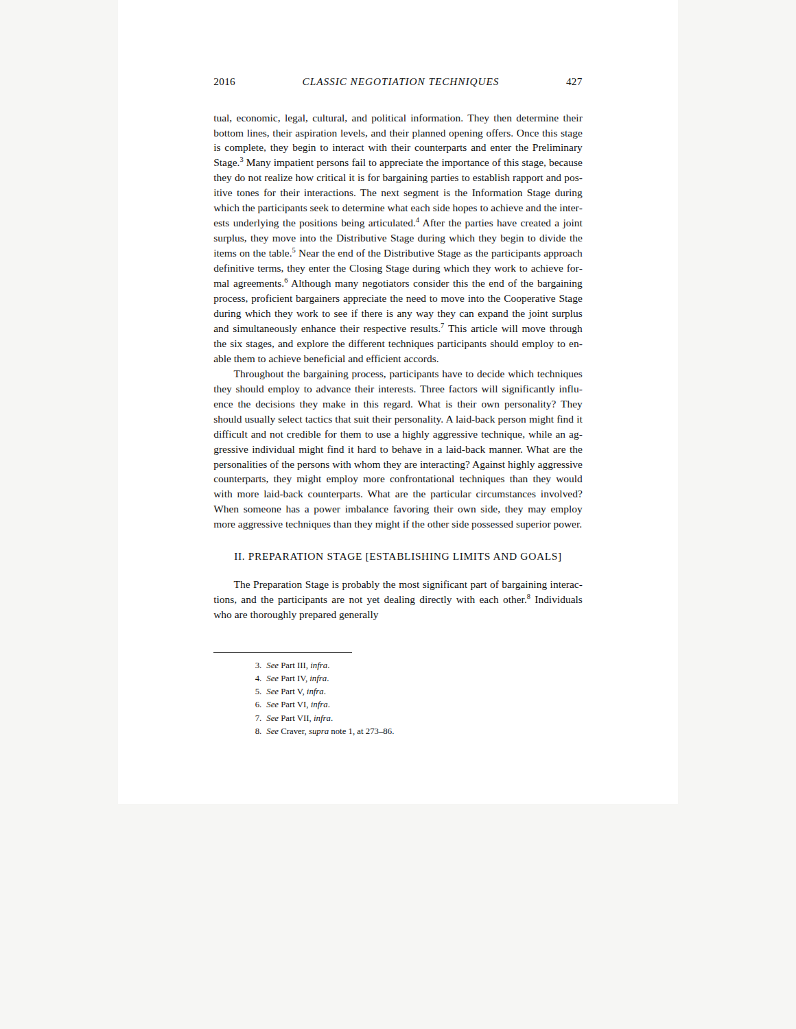2016 Classic Negotiation Techniques 427
tual, economic, legal, cultural, and political information. They then determine their bottom lines, their aspiration levels, and their planned opening offers. Once this stage is complete, they begin to interact with their counterparts and enter the Preliminary Stage.3 Many impatient persons fail to appreciate the importance of this stage, because they do not realize how critical it is for bargaining parties to establish rapport and positive tones for their interactions. The next segment is the Information Stage during which the participants seek to determine what each side hopes to achieve and the interests underlying the positions being articulated.4 After the parties have created a joint surplus, they move into the Distributive Stage during which they begin to divide the items on the table.5 Near the end of the Distributive Stage as the participants approach definitive terms, they enter the Closing Stage during which they work to achieve formal agreements.6 Although many negotiators consider this the end of the bargaining process, proficient bargainers appreciate the need to move into the Cooperative Stage during which they work to see if there is any way they can expand the joint surplus and simultaneously enhance their respective results.7 This article will move through the six stages, and explore the different techniques participants should employ to enable them to achieve beneficial and efficient accords.
Throughout the bargaining process, participants have to decide which techniques they should employ to advance their interests. Three factors will significantly influence the decisions they make in this regard. What is their own personality? They should usually select tactics that suit their personality. A laid-back person might find it difficult and not credible for them to use a highly aggressive technique, while an aggressive individual might find it hard to behave in a laid-back manner. What are the personalities of the persons with whom they are interacting? Against highly aggressive counterparts, they might employ more confrontational techniques than they would with more laid-back counterparts. What are the particular circumstances involved? When someone has a power imbalance favoring their own side, they may employ more aggressive techniques than they might if the other side possessed superior power.
II. PREPARATION STAGE [ESTABLISHING LIMITS AND GOALS]
The Preparation Stage is probably the most significant part of bargaining interactions, and the participants are not yet dealing directly with each other.8 Individuals who are thoroughly prepared generally
3. See Part III, infra.
4. See Part IV, infra.
5. See Part V, infra.
6. See Part VI, infra.
7. See Part VII, infra.
8. See Craver, supra note 1, at 273–86.